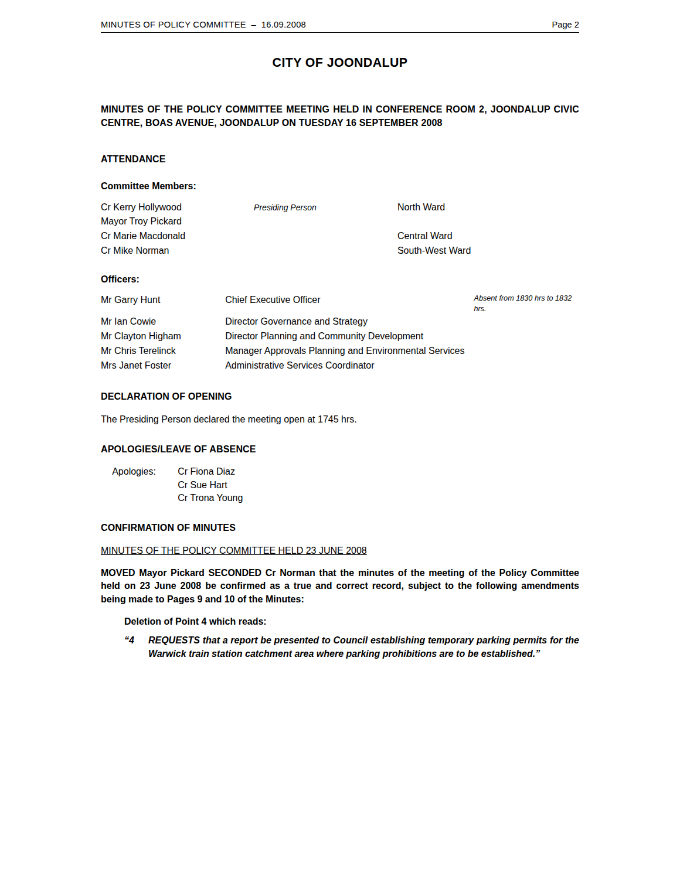MINUTES OF POLICY COMMITTEE – 16.09.2008 Page 2
CITY OF JOONDALUP
MINUTES OF THE POLICY COMMITTEE MEETING HELD IN CONFERENCE ROOM 2, JOONDALUP CIVIC CENTRE, BOAS AVENUE, JOONDALUP ON TUESDAY 16 SEPTEMBER 2008
ATTENDANCE
Committee Members:
| Cr Kerry Hollywood | Presiding Person | North Ward |
| Mayor Troy Pickard | | |
| Cr Marie Macdonald | | Central Ward |
| Cr Mike Norman | | South-West Ward |
Officers:
| Mr Garry Hunt | Chief Executive Officer | Absent from 1830 hrs to 1832 hrs. |
| Mr Ian Cowie | Director Governance and Strategy | |
| Mr Clayton Higham | Director Planning and Community Development | |
| Mr Chris Terelinck | Manager Approvals Planning and Environmental Services | |
| Mrs Janet Foster | Administrative Services Coordinator | |
DECLARATION OF OPENING
The Presiding Person declared the meeting open at 1745 hrs.
APOLOGIES/LEAVE OF ABSENCE
Apologies: Cr Fiona Diaz
Cr Sue Hart
Cr Trona Young
CONFIRMATION OF MINUTES
MINUTES OF THE POLICY COMMITTEE HELD 23 JUNE 2008
MOVED Mayor Pickard SECONDED Cr Norman that the minutes of the meeting of the Policy Committee held on 23 June 2008 be confirmed as a true and correct record, subject to the following amendments being made to Pages 9 and 10 of the Minutes:
Deletion of Point 4 which reads:
“4 REQUESTS that a report be presented to Council establishing temporary parking permits for the Warwick train station catchment area where parking prohibitions are to be established.”